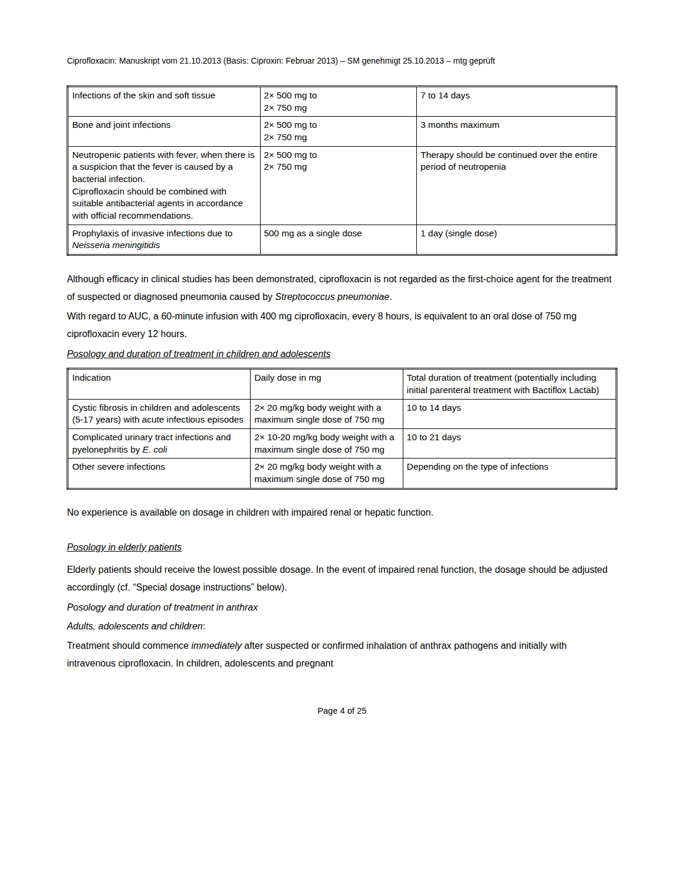Ciprofloxacin: Manuskript vom 21.10.2013 (Basis: Ciproxin: Februar 2013) – SM genehmigt 25.10.2013 – mtg geprüft
| Infections of the skin and soft tissue | 2× 500 mg to 2× 750 mg | 7 to 14 days |
| Bone and joint infections | 2× 500 mg to 2× 750 mg | 3 months maximum |
| Neutropenic patients with fever, when there is a suspicion that the fever is caused by a bacterial infection. Ciprofloxacin should be combined with suitable antibacterial agents in accordance with official recommendations. | 2× 500 mg to 2× 750 mg | Therapy should be continued over the entire period of neutropenia |
| Prophylaxis of invasive infections due to Neisseria meningitidis | 500 mg as a single dose | 1 day (single dose) |
Although efficacy in clinical studies has been demonstrated, ciprofloxacin is not regarded as the first-choice agent for the treatment of suspected or diagnosed pneumonia caused by Streptococcus pneumoniae.
With regard to AUC, a 60-minute infusion with 400 mg ciprofloxacin, every 8 hours, is equivalent to an oral dose of 750 mg ciprofloxacin every 12 hours.
Posology and duration of treatment in children and adolescents
| Indication | Daily dose in mg | Total duration of treatment (potentially including initial parenteral treatment with Bactiflox Lactab) |
| Cystic fibrosis in children and adolescents (5-17 years) with acute infectious episodes | 2× 20 mg/kg body weight with a maximum single dose of 750 mg | 10 to 14 days |
| Complicated urinary tract infections and pyelonephritis by E. coli | 2× 10-20 mg/kg body weight with a maximum single dose of 750 mg | 10 to 21 days |
| Other severe infections | 2× 20 mg/kg body weight with a maximum single dose of 750 mg | Depending on the type of infections |
No experience is available on dosage in children with impaired renal or hepatic function.
Posology in elderly patients
Elderly patients should receive the lowest possible dosage. In the event of impaired renal function, the dosage should be adjusted accordingly (cf. “Special dosage instructions” below).
Posology and duration of treatment in anthrax
Adults, adolescents and children:
Treatment should commence immediately after suspected or confirmed inhalation of anthrax pathogens and initially with intravenous ciprofloxacin. In children, adolescents and pregnant
Page 4 of 25